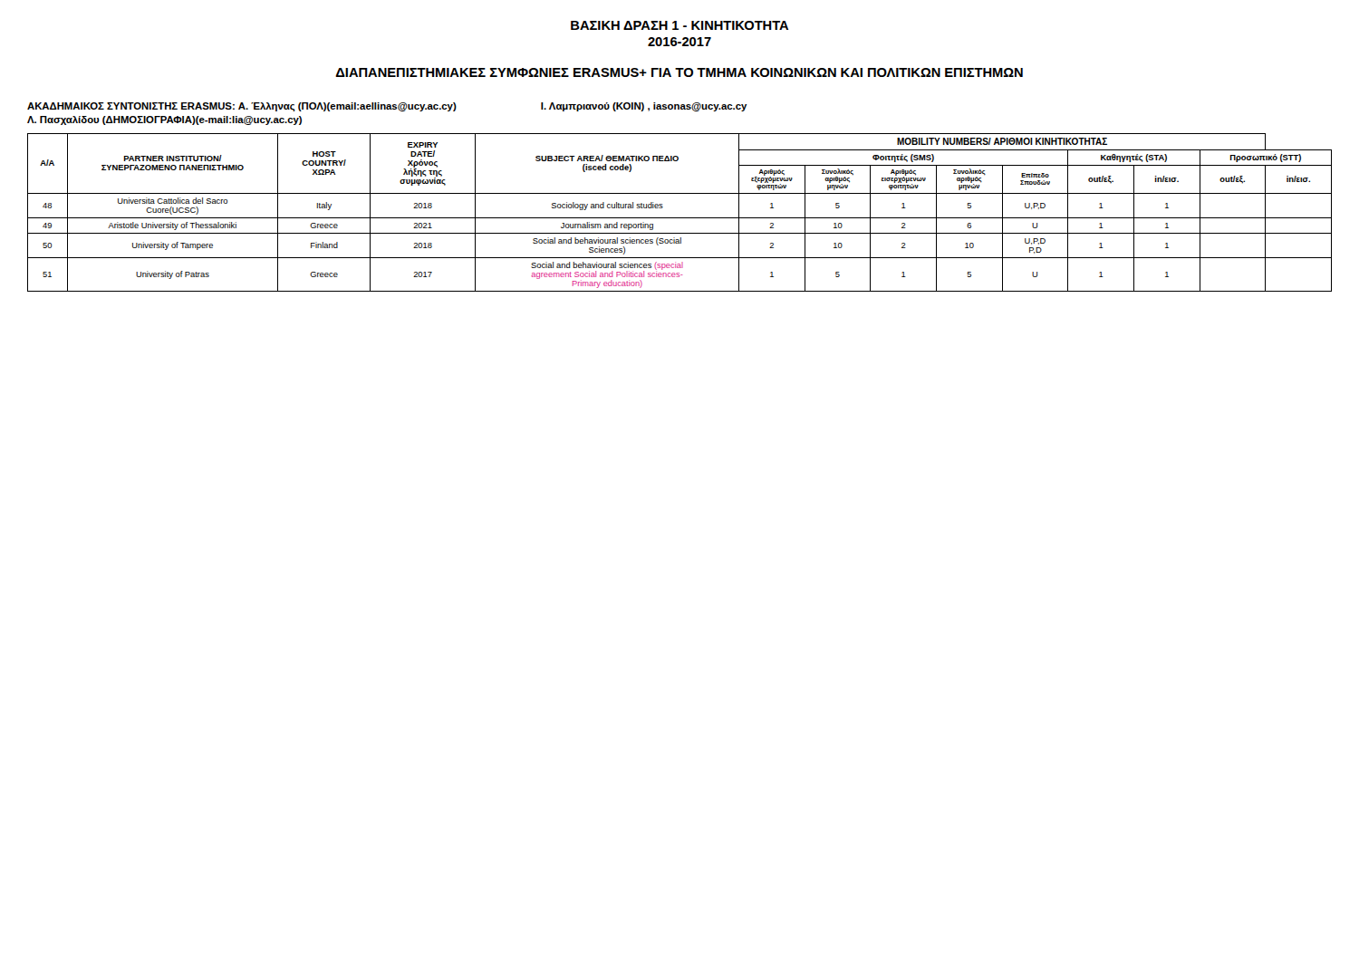ΒΑΣΙΚΗ ΔΡΑΣΗ 1 - ΚΙΝΗΤΙΚΟΤΗΤΑ
2016-2017
ΔΙΑΠΑΝΕΠΙΣΤΗΜΙΑΚΕΣ ΣΥΜΦΩΝΙΕΣ ERASMUS+ ΓΙΑ ΤΟ ΤΜΗΜΑ ΚΟΙΝΩΝΙΚΩΝ ΚΑΙ ΠΟΛΙΤΙΚΩΝ ΕΠΙΣΤΗΜΩΝ
ΑΚΑΔΗΜΑΙΚΟΣ ΣΥΝΤΟΝΙΣΤΗΣ ERASMUS: Α. Έλληνας (ΠΟΛ)(email:aellinas@ucy.ac.cy) Ι. Λαμπριανού (ΚΟΙΝ) , iasonas@ucy.ac.cy
Λ. Πασχαλίδου (ΔΗΜΟΣΙΟΓΡΑΦΙΑ)(e-mail:lia@ucy.ac.cy)
| Α/Α | PARTNER INSTITUTION/ ΣΥΝΕΡΓΑΖΟΜΕΝΟ ΠΑΝΕΠΙΣΤΗΜΙΟ | HOST COUNTRY/ ΧΩΡΑ | EXPIRY DATE/ Χρόνος λήξης της συμφωνίας | SUBJECT AREA/ ΘΕΜΑΤΙΚΟ ΠΕΔΙΟ (isced code) | MOBILITY NUMBERS/ ΑΡΙΘΜΟΙ ΚΙΝΗΤΙΚΟΤΗΤΑΣ |
| --- | --- | --- | --- | --- | --- |
| Φοιτητές (SMS) | Καθηγητές (STA) | Προσωπικό (STT) |
| Αριθμός εξερχόμενων φοιτητών | Συνολικός αριθμός μηνών | Αριθμός εισερχόμενων φοιτητών | Συνολικός αριθμός μηνών | Επίπεδο Σπουδών | out/εξ. | in/εισ. | out/εξ. | in/εισ. |
| 48 | Universita Cattolica del Sacro Cuore(UCSC) | Italy | 2018 | Sociology and cultural studies | 1 | 5 | 1 | 5 | U,P,D | 1 | 1 | | |
| 49 | Aristotle University of Thessaloniki | Greece | 2021 | Journalism and reporting | 2 | 10 | 2 | 6 | U | 1 | 1 | | |
| 50 | University of Tampere | Finland | 2018 | Social and behavioural sciences (Social Sciences) | 2 | 10 | 2 | 10 | U,P,D P,D | 1 | 1 | | |
| 51 | University of Patras | Greece | 2017 | Social and behavioural sciences (special agreement Social and Political sciences- Primary education) | 1 | 5 | 1 | 5 | U | 1 | 1 | | |